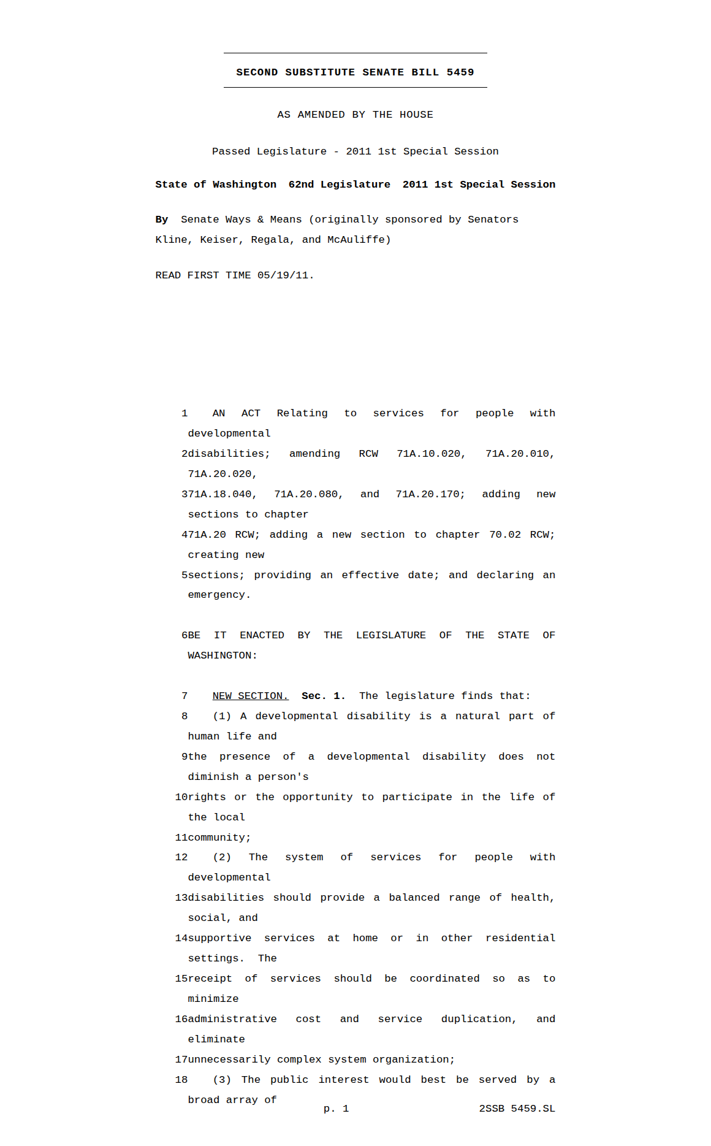SECOND SUBSTITUTE SENATE BILL 5459
AS AMENDED BY THE HOUSE
Passed Legislature - 2011 1st Special Session
State of Washington 62nd Legislature 2011 1st Special Session
By Senate Ways & Means (originally sponsored by Senators Kline, Keiser, Regala, and McAuliffe)
READ FIRST TIME 05/19/11.
| 1 | AN ACT Relating to services for people with developmental |
| 2 | disabilities; amending RCW 71A.10.020, 71A.20.010, 71A.20.020, |
| 3 | 71A.18.040, 71A.20.080, and 71A.20.170; adding new sections to chapter |
| 4 | 71A.20 RCW; adding a new section to chapter 70.02 RCW; creating new |
| 5 | sections; providing an effective date; and declaring an emergency. |
| 6 | BE IT ENACTED BY THE LEGISLATURE OF THE STATE OF WASHINGTON: |
| 7 | NEW SECTION. Sec. 1. The legislature finds that: |
| 8 | (1) A developmental disability is a natural part of human life and |
| 9 | the presence of a developmental disability does not diminish a person's |
| 10 | rights or the opportunity to participate in the life of the local |
| 11 | community; |
| 12 | (2) The system of services for people with developmental |
| 13 | disabilities should provide a balanced range of health, social, and |
| 14 | supportive services at home or in other residential settings. The |
| 15 | receipt of services should be coordinated so as to minimize |
| 16 | administrative cost and service duplication, and eliminate |
| 17 | unnecessarily complex system organization; |
| 18 | (3) The public interest would best be served by a broad array of |
p. 1 2SSB 5459.SL